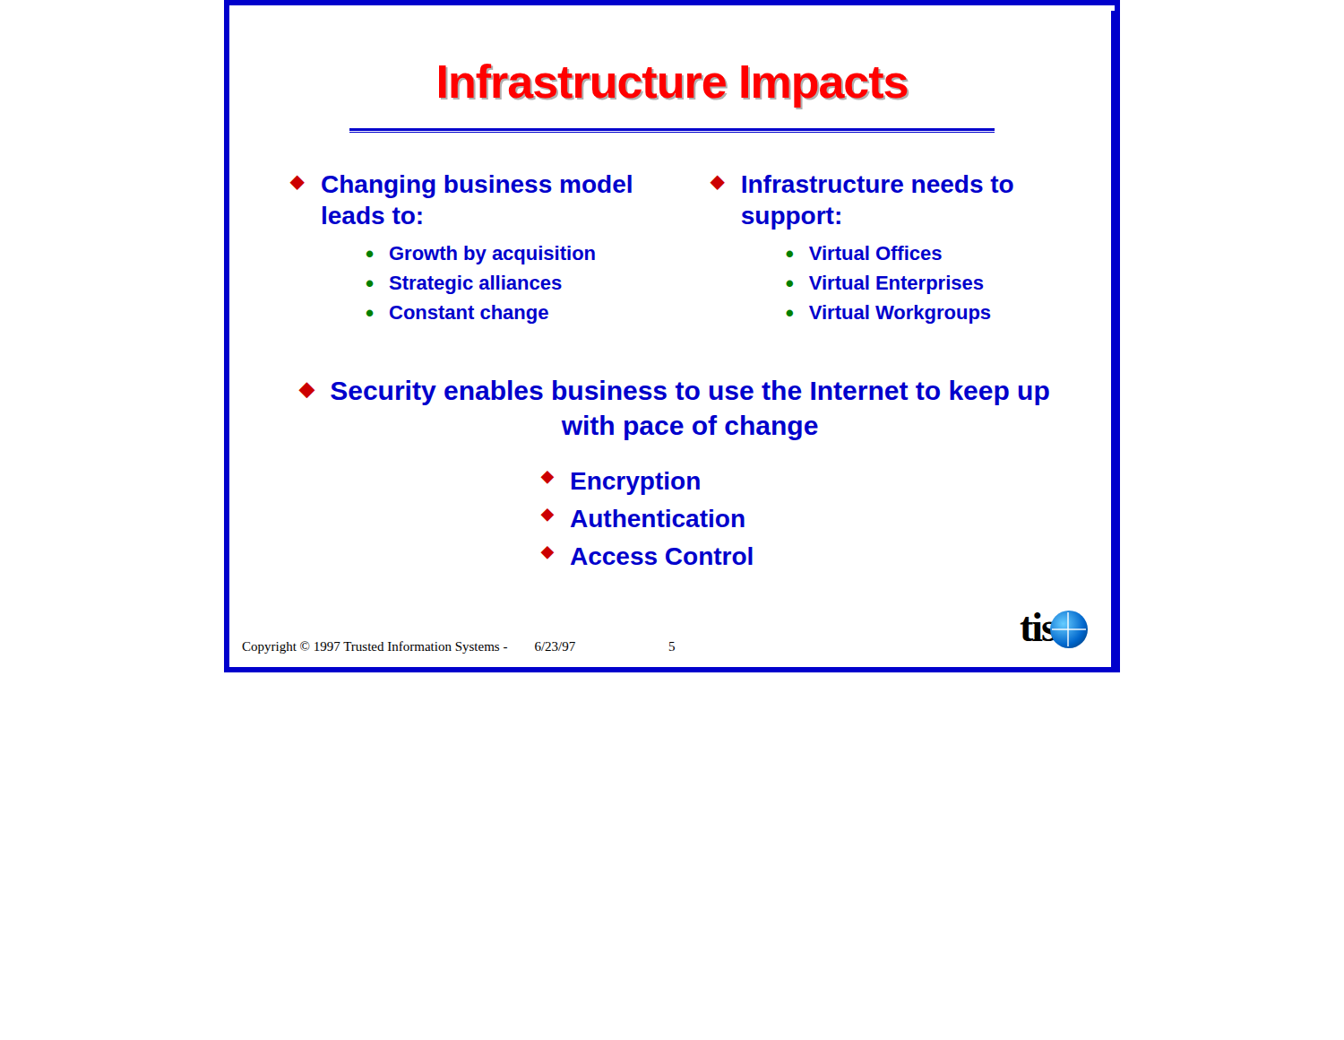Infrastructure Impacts
Changing business model leads to:
Growth by acquisition
Strategic alliances
Constant change
Infrastructure needs to support:
Virtual Offices
Virtual Enterprises
Virtual Workgroups
Security enables business to use the Internet to keep up with pace of change
Encryption
Authentication
Access Control
Copyright © 1997 Trusted Information Systems -6/23/97
5
tis